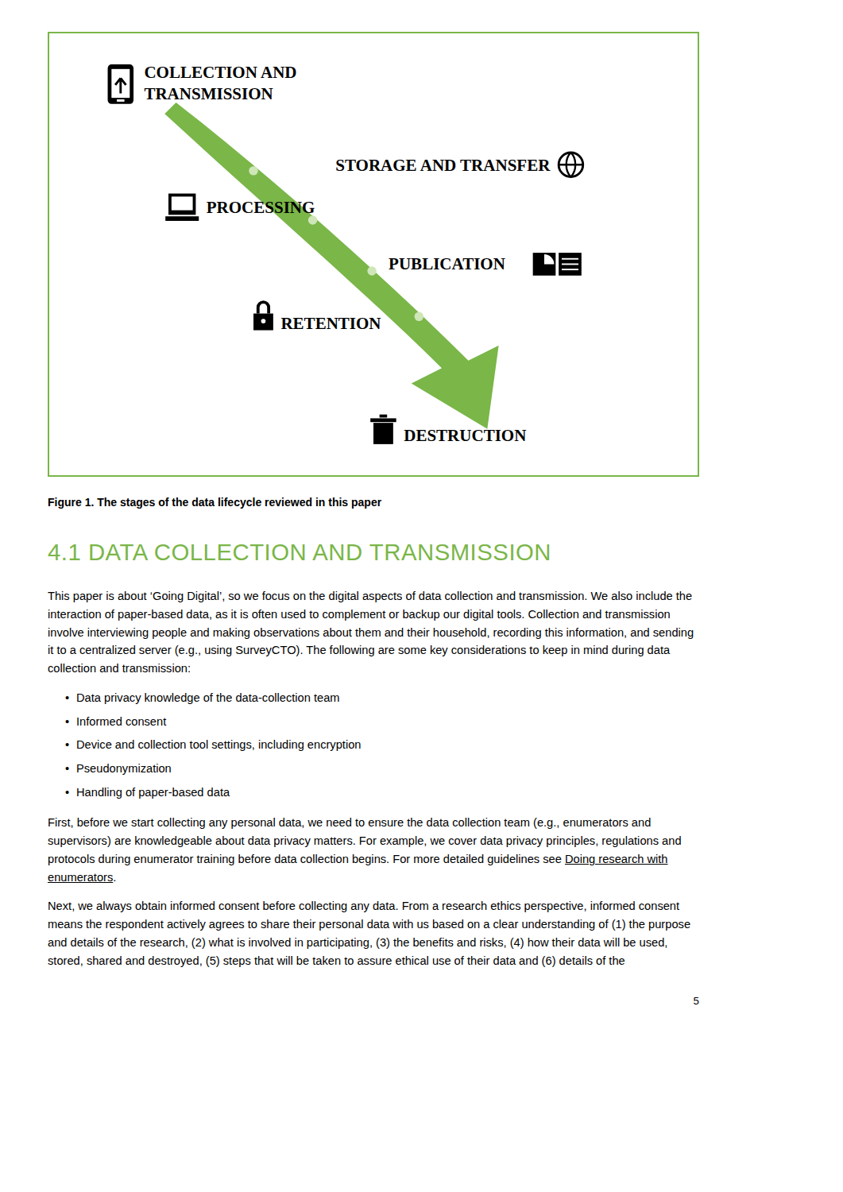COLLECTION AND TRANSMISSION STORAGE AND TRANSFER PROCESSING PUBLICATION RETENTION DESTRUCTION
Figure 1. The stages of the data lifecycle reviewed in this paper
4.1 DATA COLLECTION AND TRANSMISSION
This paper is about ‘Going Digital’, so we focus on the digital aspects of data collection and transmission. We also include the interaction of paper-based data, as it is often used to complement or backup our digital tools. Collection and transmission involve interviewing people and making observations about them and their household, recording this information, and sending it to a centralized server (e.g., using SurveyCTO). The following are some key considerations to keep in mind during data collection and transmission:
Data privacy knowledge of the data-collection team
Informed consent
Device and collection tool settings, including encryption
Pseudonymization
Handling of paper-based data
First, before we start collecting any personal data, we need to ensure the data collection team (e.g., enumerators and supervisors) are knowledgeable about data privacy matters. For example, we cover data privacy principles, regulations and protocols during enumerator training before data collection begins. For more detailed guidelines see Doing research with enumerators.
Next, we always obtain informed consent before collecting any data. From a research ethics perspective, informed consent means the respondent actively agrees to share their personal data with us based on a clear understanding of (1) the purpose and details of the research, (2) what is involved in participating, (3) the benefits and risks, (4) how their data will be used, stored, shared and destroyed, (5) steps that will be taken to assure ethical use of their data and (6) details of the
5